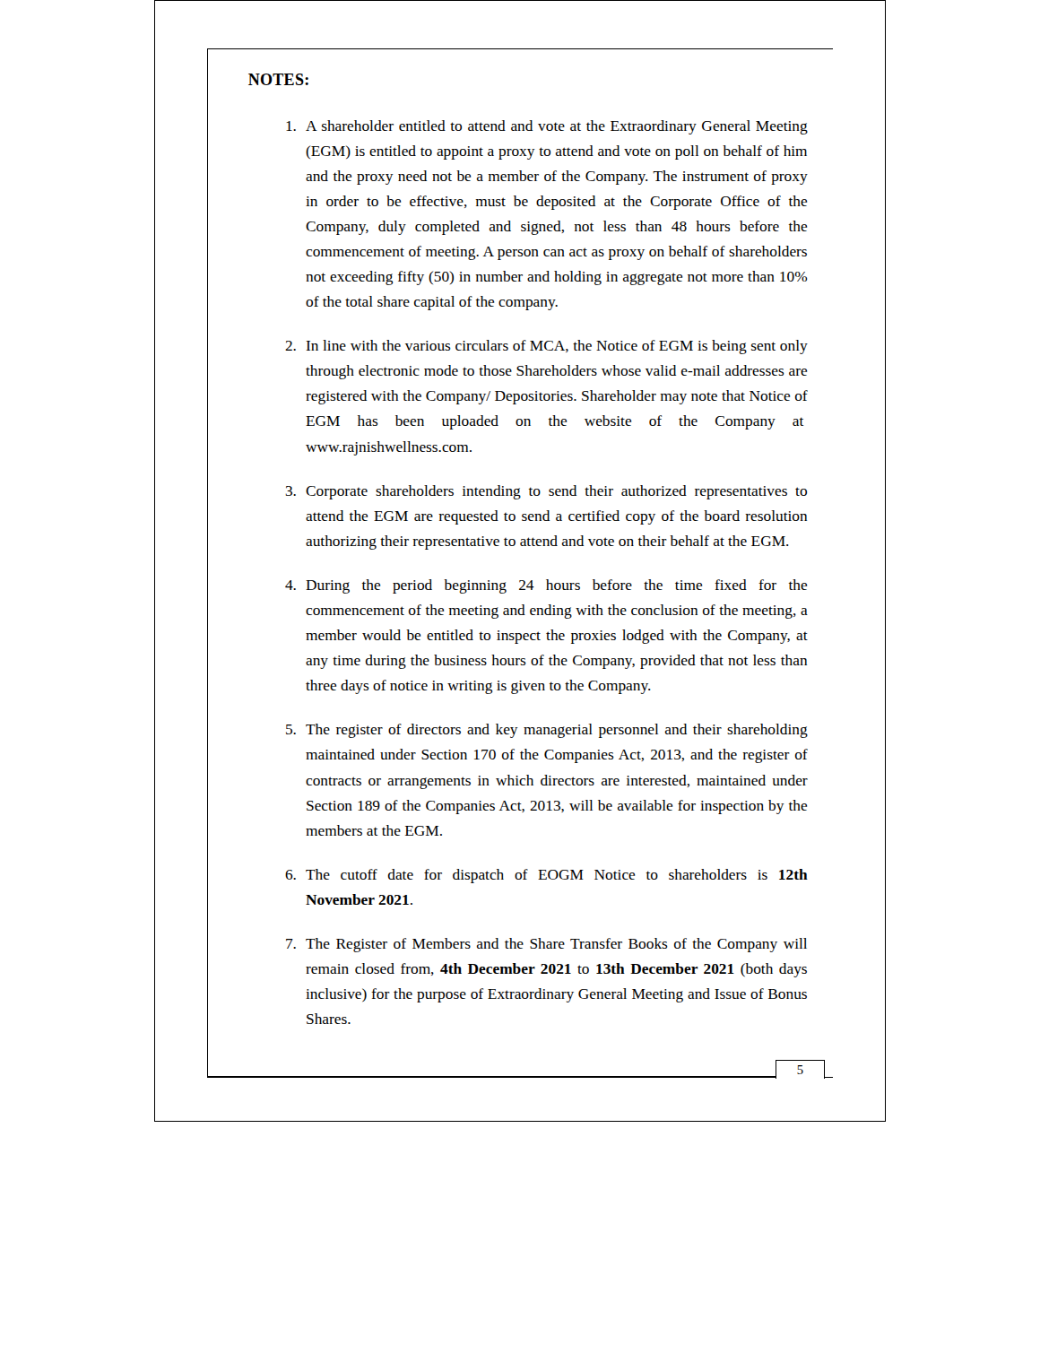NOTES:
A shareholder entitled to attend and vote at the Extraordinary General Meeting (EGM) is entitled to appoint a proxy to attend and vote on poll on behalf of him and the proxy need not be a member of the Company. The instrument of proxy in order to be effective, must be deposited at the Corporate Office of the Company, duly completed and signed, not less than 48 hours before the commencement of meeting. A person can act as proxy on behalf of shareholders not exceeding fifty (50) in number and holding in aggregate not more than 10% of the total share capital of the company.
In line with the various circulars of MCA, the Notice of EGM is being sent only through electronic mode to those Shareholders whose valid e-mail addresses are registered with the Company/ Depositories. Shareholder may note that Notice of EGM has been uploaded on the website of the Company at www.rajnishwellness.com.
Corporate shareholders intending to send their authorized representatives to attend the EGM are requested to send a certified copy of the board resolution authorizing their representative to attend and vote on their behalf at the EGM.
During the period beginning 24 hours before the time fixed for the commencement of the meeting and ending with the conclusion of the meeting, a member would be entitled to inspect the proxies lodged with the Company, at any time during the business hours of the Company, provided that not less than three days of notice in writing is given to the Company.
The register of directors and key managerial personnel and their shareholding maintained under Section 170 of the Companies Act, 2013, and the register of contracts or arrangements in which directors are interested, maintained under Section 189 of the Companies Act, 2013, will be available for inspection by the members at the EGM.
The cutoff date for dispatch of EOGM Notice to shareholders is 12th November 2021.
The Register of Members and the Share Transfer Books of the Company will remain closed from, 4th December 2021 to 13th December 2021 (both days inclusive) for the purpose of Extraordinary General Meeting and Issue of Bonus Shares.
5